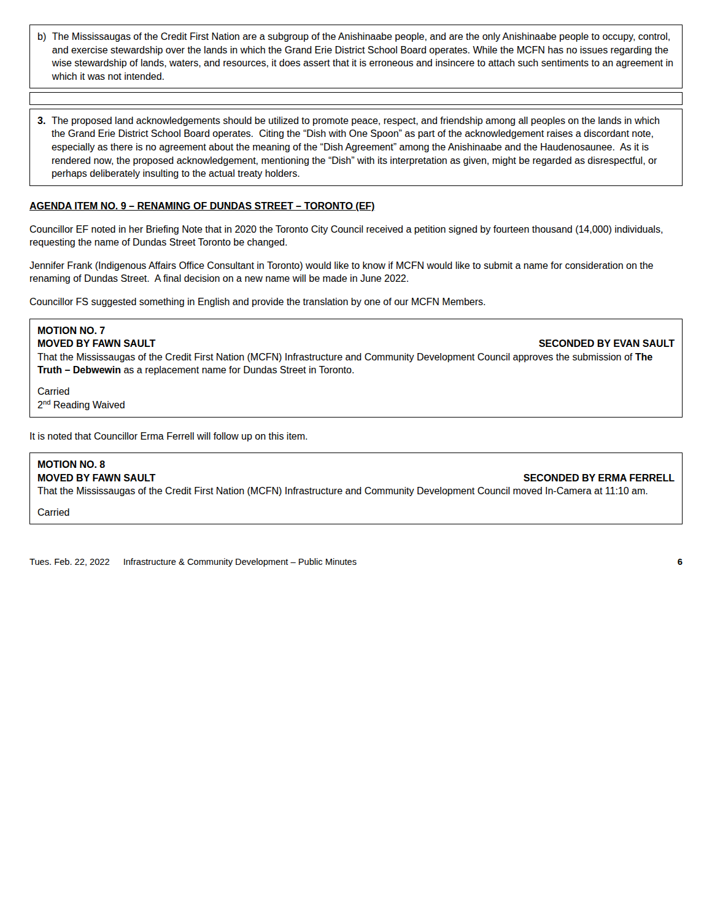b)
The Mississaugas of the Credit First Nation are a subgroup of the Anishinaabe people, and are the only Anishinaabe people to occupy, control, and exercise stewardship over the lands in which the Grand Erie District School Board operates. While the MCFN has no issues regarding the wise stewardship of lands, waters, and resources, it does assert that it is erroneous and insincere to attach such sentiments to an agreement in which it was not intended.
3.
The proposed land acknowledgements should be utilized to promote peace, respect, and friendship among all peoples on the lands in which the Grand Erie District School Board operates. Citing the “Dish with One Spoon” as part of the acknowledgement raises a discordant note, especially as there is no agreement about the meaning of the “Dish Agreement” among the Anishinaabe and the Haudenosaunee. As it is rendered now, the proposed acknowledgement, mentioning the “Dish” with its interpretation as given, might be regarded as disrespectful, or perhaps deliberately insulting to the actual treaty holders.
AGENDA ITEM NO. 9 – RENAMING OF DUNDAS STREET – TORONTO (EF)
Councillor EF noted in her Briefing Note that in 2020 the Toronto City Council received a petition signed by fourteen thousand (14,000) individuals, requesting the name of Dundas Street Toronto be changed.
Jennifer Frank (Indigenous Affairs Office Consultant in Toronto) would like to know if MCFN would like to submit a name for consideration on the renaming of Dundas Street. A final decision on a new name will be made in June 2022.
Councillor FS suggested something in English and provide the translation by one of our MCFN Members.
MOTION NO. 7
MOVED BY FAWN SAULT SECONDED BY EVAN SAULT
That the Mississaugas of the Credit First Nation (MCFN) Infrastructure and Community Development Council approves the submission of The Truth – Debwewin as a replacement name for Dundas Street in Toronto.
Carried
2nd Reading Waived
It is noted that Councillor Erma Ferrell will follow up on this item.
MOTION NO. 8
MOVED BY FAWN SAULT SECONDED BY ERMA FERRELL
That the Mississaugas of the Credit First Nation (MCFN) Infrastructure and Community Development Council moved In-Camera at 11:10 am.
Carried
Tues. Feb. 22, 2022 Infrastructure & Community Development – Public Minutes 6